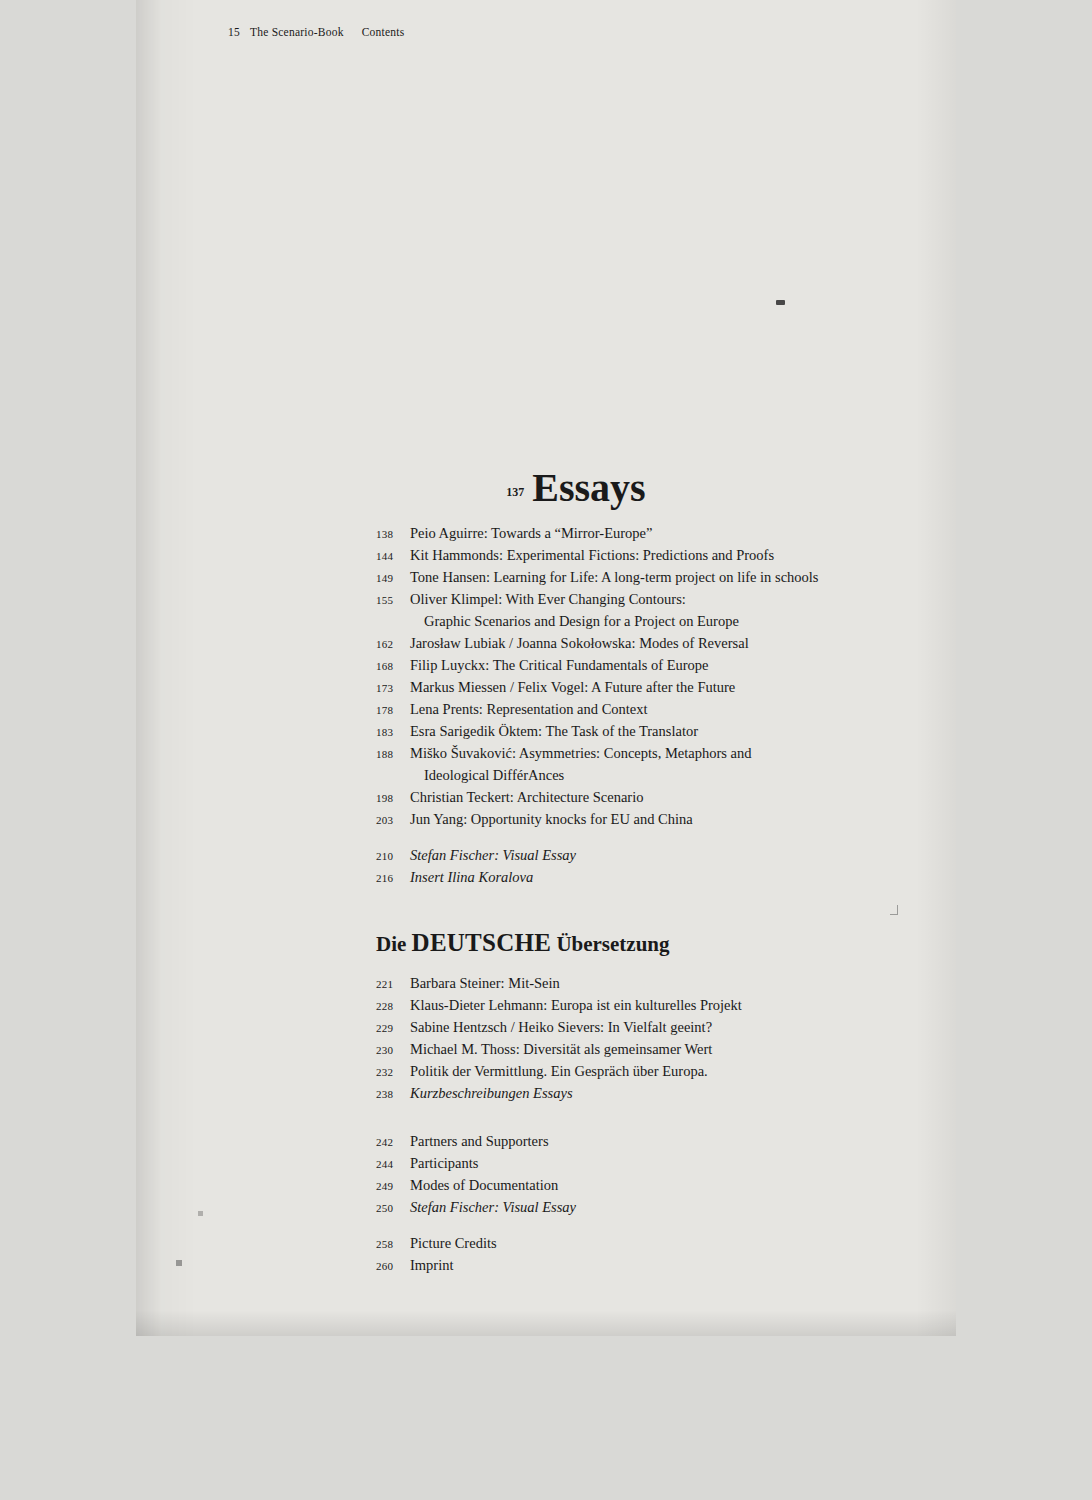15 The Scenario-Book Contents
137 Essays
138 Peio Aguirre: Towards a “Mirror-Europe”
144 Kit Hammonds: Experimental Fictions: Predictions and Proofs
149 Tone Hansen: Learning for Life: A long-term project on life in schools
155 Oliver Klimpel: With Ever Changing Contours:
Graphic Scenarios and Design for a Project on Europe
162 Jarosław Lubiak / Joanna Sokołowska: Modes of Reversal
168 Filip Luyckx: The Critical Fundamentals of Europe
173 Markus Miessen / Felix Vogel: A Future after the Future
178 Lena Prents: Representation and Context
183 Esra Sarigedik Öktem: The Task of the Translator
188 Miško Šuvaković: Asymmetries: Concepts, Metaphors and
Ideological DifférAnces
198 Christian Teckert: Architecture Scenario
203 Jun Yang: Opportunity knocks for EU and China
210 Stefan Fischer: Visual Essay
216 Insert Ilina Koralova
Die DEUTSCHE Übersetzung
221 Barbara Steiner: Mit-Sein
228 Klaus-Dieter Lehmann: Europa ist ein kulturelles Projekt
229 Sabine Hentzsch / Heiko Sievers: In Vielfalt geeint?
230 Michael M. Thoss: Diversität als gemeinsamer Wert
232 Politik der Vermittlung. Ein Gespräch über Europa.
238 Kurzbeschreibungen Essays
242 Partners and Supporters
244 Participants
249 Modes of Documentation
250 Stefan Fischer: Visual Essay
258 Picture Credits
260 Imprint